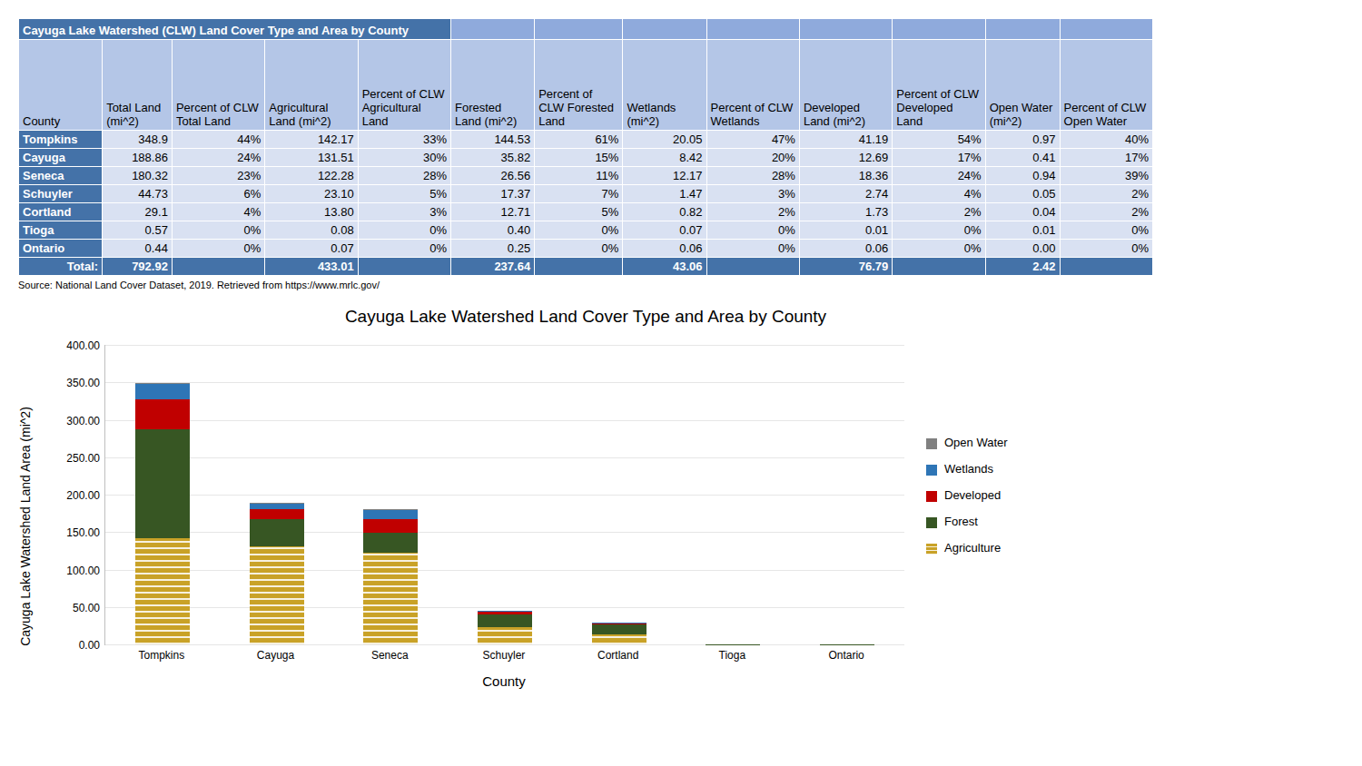| Cayuga Lake Watershed (CLW) Land Cover Type and Area by County | | | | | | | | |
| County | Total Land (mi^2) | Percent of CLW Total Land | Agricultural Land (mi^2) | Percent of CLW Agricultural Land | Forested Land (mi^2) | Percent of CLW Forested Land | Wetlands (mi^2) | Percent of CLW Wetlands | Developed Land (mi^2) | Percent of CLW Developed Land | Open Water (mi^2) | Percent of CLW Open Water |
| Tompkins | 348.9 | 44% | 142.17 | 33% | 144.53 | 61% | 20.05 | 47% | 41.19 | 54% | 0.97 | 40% |
| Cayuga | 188.86 | 24% | 131.51 | 30% | 35.82 | 15% | 8.42 | 20% | 12.69 | 17% | 0.41 | 17% |
| Seneca | 180.32 | 23% | 122.28 | 28% | 26.56 | 11% | 12.17 | 28% | 18.36 | 24% | 0.94 | 39% |
| Schuyler | 44.73 | 6% | 23.10 | 5% | 17.37 | 7% | 1.47 | 3% | 2.74 | 4% | 0.05 | 2% |
| Cortland | 29.1 | 4% | 13.80 | 3% | 12.71 | 5% | 0.82 | 2% | 1.73 | 2% | 0.04 | 2% |
| Tioga | 0.57 | 0% | 0.08 | 0% | 0.40 | 0% | 0.07 | 0% | 0.01 | 0% | 0.01 | 0% |
| Ontario | 0.44 | 0% | 0.07 | 0% | 0.25 | 0% | 0.06 | 0% | 0.06 | 0% | 0.00 | 0% |
| Total: | 792.92 | | 433.01 | | 237.64 | | 43.06 | | 76.79 | | 2.42 | |
Source: National Land Cover Dataset, 2019. Retrieved from https://www.mrlc.gov/
Cayuga Lake Watershed Land Cover Type and Area by County
Cayuga Lake Watershed Land Area (mi^2)
400.00
350.00
300.00
250.00
200.00
150.00
100.00
50.00
0.00
Tompkins Cayuga Seneca Schuyler Cortland Tioga Ontario
County
Open Water
Wetlands
Developed
Forest
Agriculture